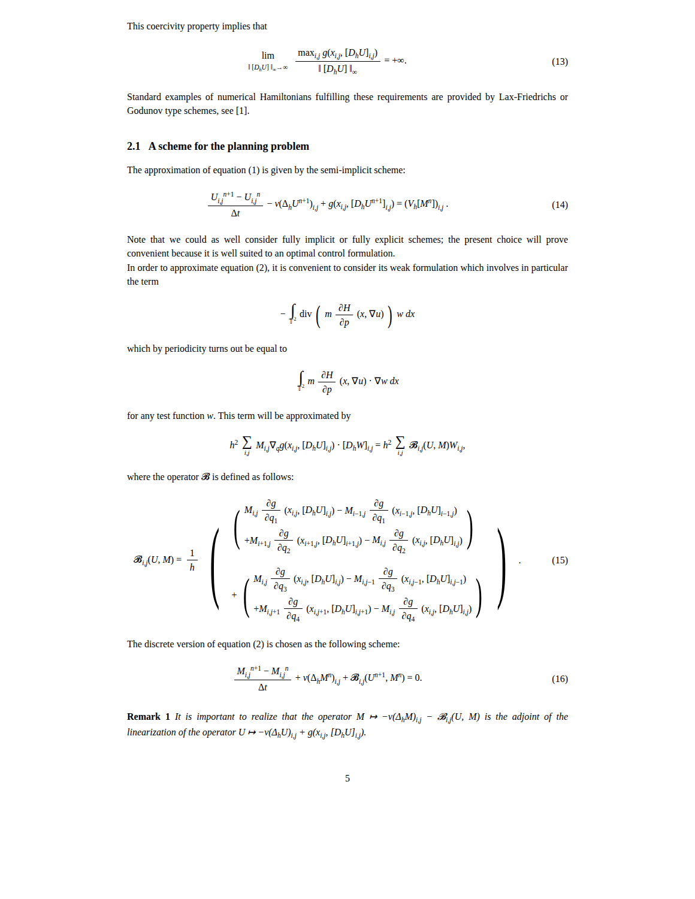This coercivity property implies that
lim‖ [DhU] ‖∞→∞ maxi,j g(xi,j, [DhU]i,j) ‖ [DhU] ‖∞ = +∞.
(13)
Standard examples of numerical Hamiltonians fulfilling these requirements are provided by Lax-Friedrichs or Godunov type schemes, see [1].
2.1 A scheme for the planning problem
The approximation of equation (1) is given by the semi-implicit scheme:
Ui,jn+1 − Ui,jn Δt − ν(ΔhUn+1)i,j + g(xi,j, [DhUn+1]i,j) = (Vh[Mn])i,j .
(14)
Note that we could as well consider fully implicit or fully explicit schemes; the present choice will prove convenient because it is well suited to an optimal control formulation.
In order to approximate equation (2), it is convenient to consider its weak formulation which involves in particular the term
− ∫𝕋2 div ( m ∂H ∂p (x, ∇u) ) w dx
which by periodicity turns out be equal to
∫𝕋2 m ∂H ∂p (x, ∇u) · ∇w dx
for any test function w. This term will be approximated by
h2 ∑i,j Mi,j∇qg(xi,j, [DhU]i,j) · [DhW]i,j = h2 ∑i,j 𝓑i,j(U, M)Wi,j,
where the operator 𝓑 is defined as follows:
𝓑i,j(U, M) = 1 h (
(
Mi,j ∂g∂q1 (xi,j, [DhU]i,j) − Mi−1,j ∂g∂q1 (xi−1,j, [DhU]i−1,j)
+Mi+1,j ∂g∂q2 (xi+1,j, [DhU]i+1,j) − Mi,j ∂g∂q2 (xi,j, [DhU]i,j)
)
+ (
Mi,j ∂g∂q3 (xi,j, [DhU]i,j) − Mi,j−1 ∂g∂q3 (xi,j−1, [DhU]i,j−1)
+Mi,j+1 ∂g∂q4 (xi,j+1, [DhU]i,j+1) − Mi,j ∂g∂q4 (xi,j, [DhU]i,j)
)
) .
(15)
The discrete version of equation (2) is chosen as the following scheme:
Mi,jn+1 − Mi,jn Δt + ν(ΔhMn)i,j + 𝓑i,j(Un+1, Mn) = 0.
(16)
Remark 1 It is important to realize that the operator M ↦ −ν(ΔhM)i,j − 𝓑i,j(U, M) is the adjoint of the linearization of the operator U ↦ −ν(ΔhU)i,j + g(xi,j, [DhU]i,j).
5